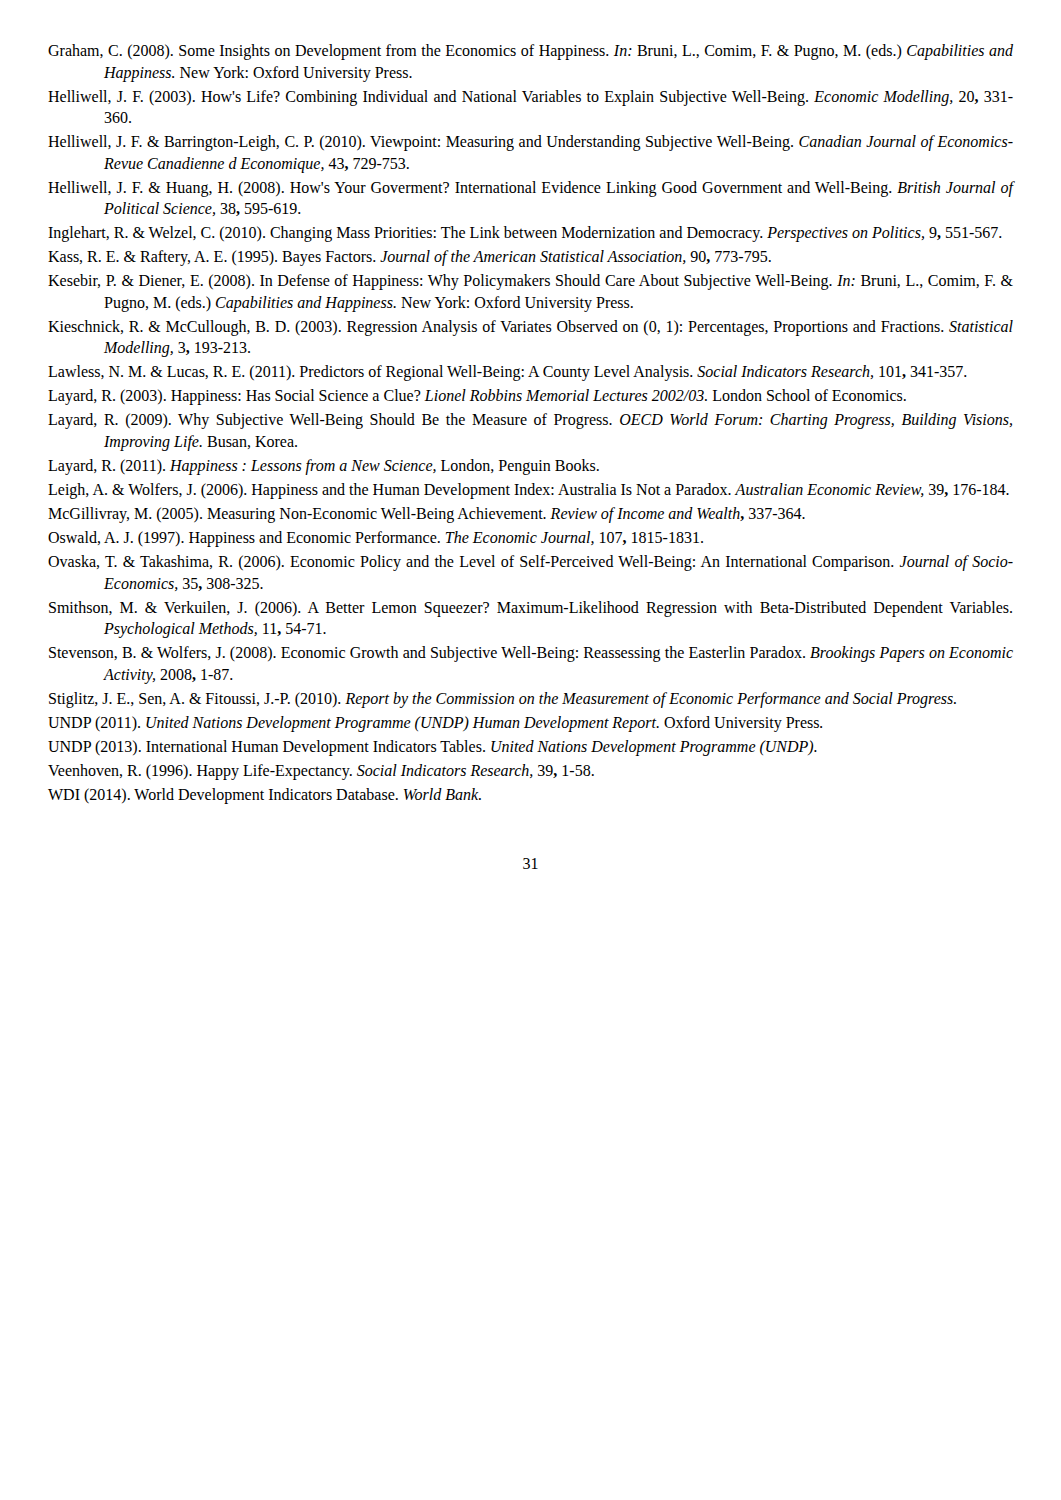Graham, C. (2008). Some Insights on Development from the Economics of Happiness. In: Bruni, L., Comim, F. & Pugno, M. (eds.) Capabilities and Happiness. New York: Oxford University Press.
Helliwell, J. F. (2003). How's Life? Combining Individual and National Variables to Explain Subjective Well-Being. Economic Modelling, 20, 331-360.
Helliwell, J. F. & Barrington-Leigh, C. P. (2010). Viewpoint: Measuring and Understanding Subjective Well-Being. Canadian Journal of Economics-Revue Canadienne d Economique, 43, 729-753.
Helliwell, J. F. & Huang, H. (2008). How's Your Goverment? International Evidence Linking Good Government and Well-Being. British Journal of Political Science, 38, 595-619.
Inglehart, R. & Welzel, C. (2010). Changing Mass Priorities: The Link between Modernization and Democracy. Perspectives on Politics, 9, 551-567.
Kass, R. E. & Raftery, A. E. (1995). Bayes Factors. Journal of the American Statistical Association, 90, 773-795.
Kesebir, P. & Diener, E. (2008). In Defense of Happiness: Why Policymakers Should Care About Subjective Well-Being. In: Bruni, L., Comim, F. & Pugno, M. (eds.) Capabilities and Happiness. New York: Oxford University Press.
Kieschnick, R. & McCullough, B. D. (2003). Regression Analysis of Variates Observed on (0, 1): Percentages, Proportions and Fractions. Statistical Modelling, 3, 193-213.
Lawless, N. M. & Lucas, R. E. (2011). Predictors of Regional Well-Being: A County Level Analysis. Social Indicators Research, 101, 341-357.
Layard, R. (2003). Happiness: Has Social Science a Clue? Lionel Robbins Memorial Lectures 2002/03. London School of Economics.
Layard, R. (2009). Why Subjective Well-Being Should Be the Measure of Progress. OECD World Forum: Charting Progress, Building Visions, Improving Life. Busan, Korea.
Layard, R. (2011). Happiness : Lessons from a New Science, London, Penguin Books.
Leigh, A. & Wolfers, J. (2006). Happiness and the Human Development Index: Australia Is Not a Paradox. Australian Economic Review, 39, 176-184.
McGillivray, M. (2005). Measuring Non-Economic Well-Being Achievement. Review of Income and Wealth, 337-364.
Oswald, A. J. (1997). Happiness and Economic Performance. The Economic Journal, 107, 1815-1831.
Ovaska, T. & Takashima, R. (2006). Economic Policy and the Level of Self-Perceived Well-Being: An International Comparison. Journal of Socio-Economics, 35, 308-325.
Smithson, M. & Verkuilen, J. (2006). A Better Lemon Squeezer? Maximum-Likelihood Regression with Beta-Distributed Dependent Variables. Psychological Methods, 11, 54-71.
Stevenson, B. & Wolfers, J. (2008). Economic Growth and Subjective Well-Being: Reassessing the Easterlin Paradox. Brookings Papers on Economic Activity, 2008, 1-87.
Stiglitz, J. E., Sen, A. & Fitoussi, J.-P. (2010). Report by the Commission on the Measurement of Economic Performance and Social Progress.
UNDP (2011). United Nations Development Programme (UNDP) Human Development Report. Oxford University Press.
UNDP (2013). International Human Development Indicators Tables. United Nations Development Programme (UNDP).
Veenhoven, R. (1996). Happy Life-Expectancy. Social Indicators Research, 39, 1-58.
WDI (2014). World Development Indicators Database. World Bank.
31